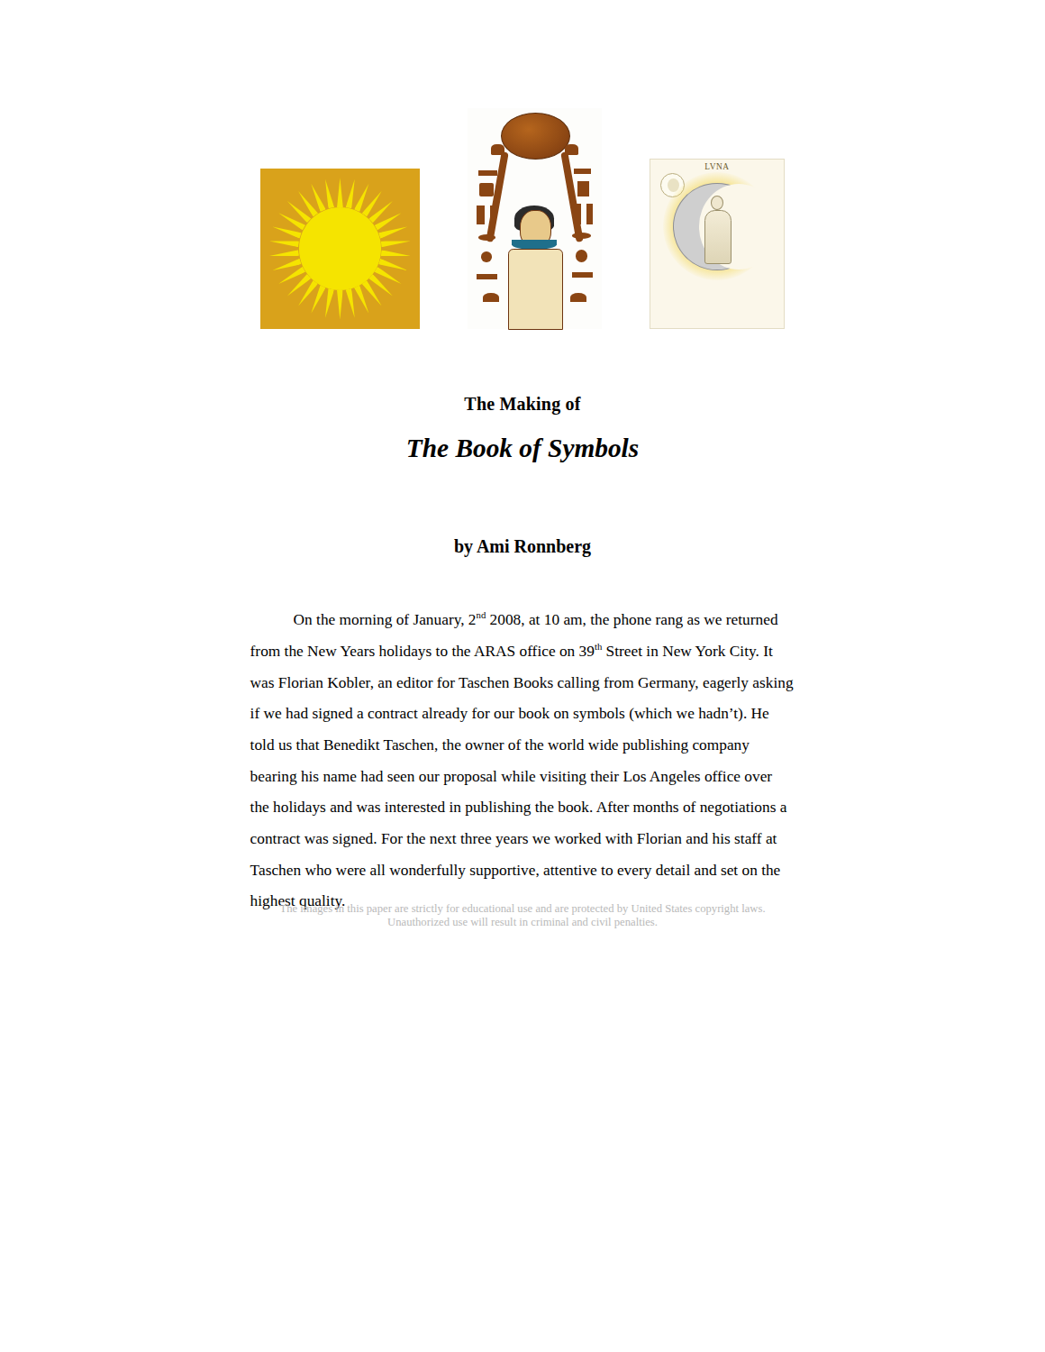LVNA
The Making of
The Book of Symbols
by Ami Ronnberg
On the morning of January, 2nd 2008, at 10 am, the phone rang as we returned from the New Years holidays to the ARAS office on 39th Street in New York City. It was Florian Kobler, an editor for Taschen Books calling from Germany, eagerly asking if we had signed a contract already for our book on symbols (which we hadn’t). He told us that Benedikt Taschen, the owner of the world wide publishing company bearing his name had seen our proposal while visiting their Los Angeles office over the holidays and was interested in publishing the book. After months of negotiations a contract was signed. For the next three years we worked with Florian and his staff at Taschen who were all wonderfully supportive, attentive to every detail and set on the highest quality.
The images in this paper are strictly for educational use and are protected by United States copyright laws.
Unauthorized use will result in criminal and civil penalties.